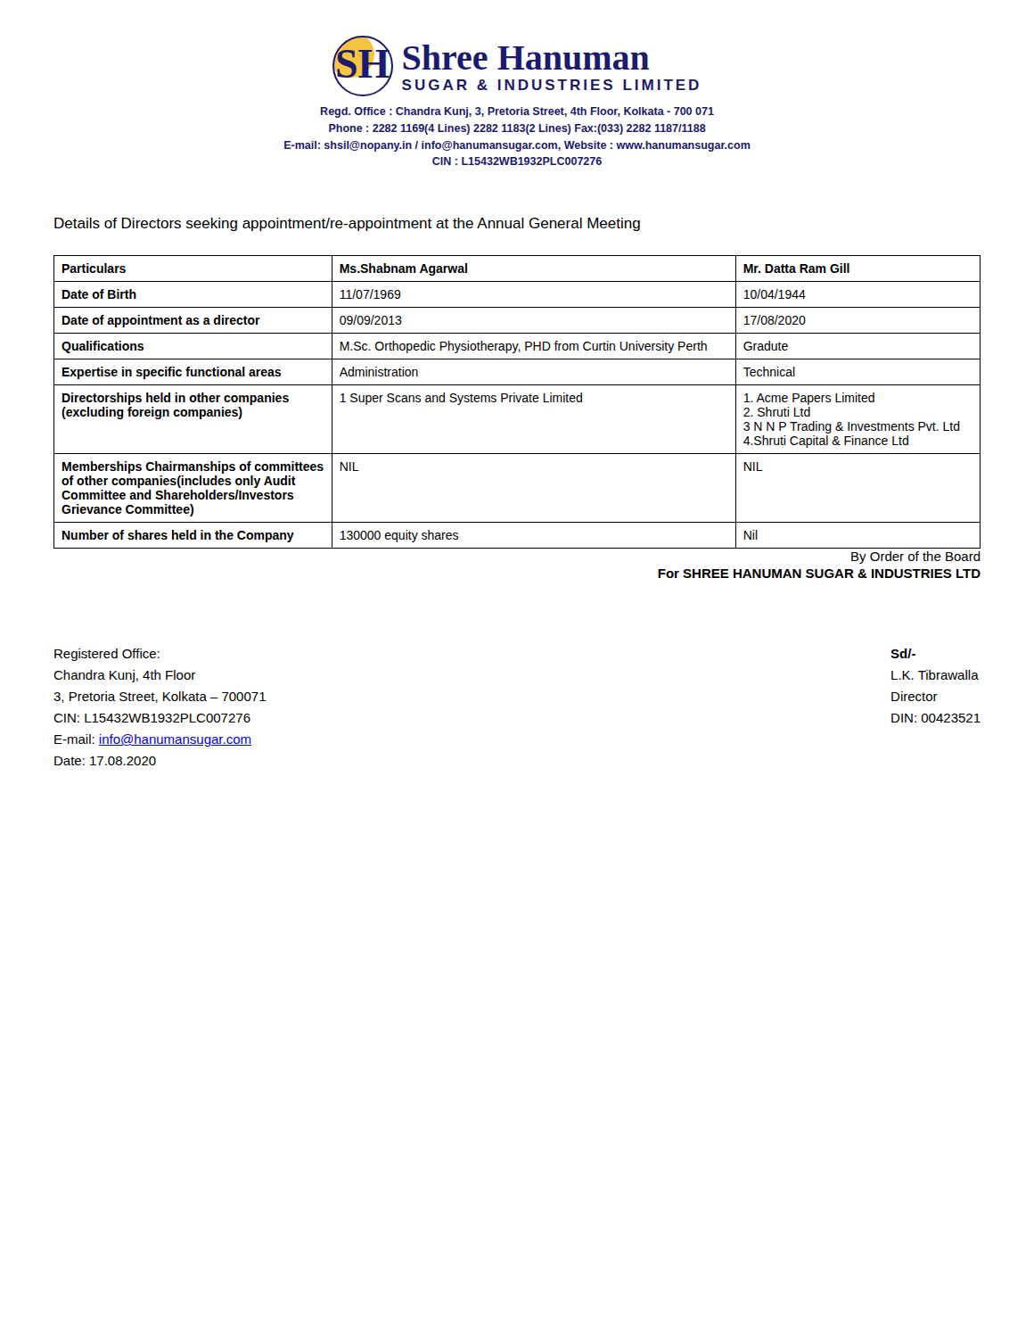SH
Shree Hanuman
SUGAR & INDUSTRIES LIMITED
Regd. Office : Chandra Kunj, 3, Pretoria Street, 4th Floor, Kolkata - 700 071
Phone : 2282 1169(4 Lines) 2282 1183(2 Lines) Fax:(033) 2282 1187/1188
E-mail: shsil@nopany.in / info@hanumansugar.com, Website : www.hanumansugar.com
CIN : L15432WB1932PLC007276
Details of Directors seeking appointment/re-appointment at the Annual General Meeting
| Particulars | Ms.Shabnam Agarwal | Mr. Datta Ram Gill |
| --- | --- | --- |
| Date of Birth | 11/07/1969 | 10/04/1944 |
| Date of appointment as a director | 09/09/2013 | 17/08/2020 |
| Qualifications | M.Sc. Orthopedic Physiotherapy, PHD from Curtin University Perth | Gradute |
| Expertise in specific functional areas | Administration | Technical |
| Directorships held in other companies (excluding foreign companies) | 1 Super Scans and Systems Private Limited | 1. Acme Papers Limited 2. Shruti Ltd 3 N N P Trading & Investments Pvt. Ltd 4.Shruti Capital & Finance Ltd |
| Memberships Chairmanships of committees of other companies(includes only Audit Committee and Shareholders/Investors Grievance Committee) | NIL | NIL |
| Number of shares held in the Company | 130000 equity shares | Nil |
By Order of the Board
For SHREE HANUMAN SUGAR & INDUSTRIES LTD
Registered Office:
Chandra Kunj, 4th Floor
3, Pretoria Street, Kolkata – 700071
CIN: L15432WB1932PLC007276
E-mail: info@hanumansugar.com
Date: 17.08.2020
Sd/-
L.K. Tibrawalla
Director
DIN: 00423521